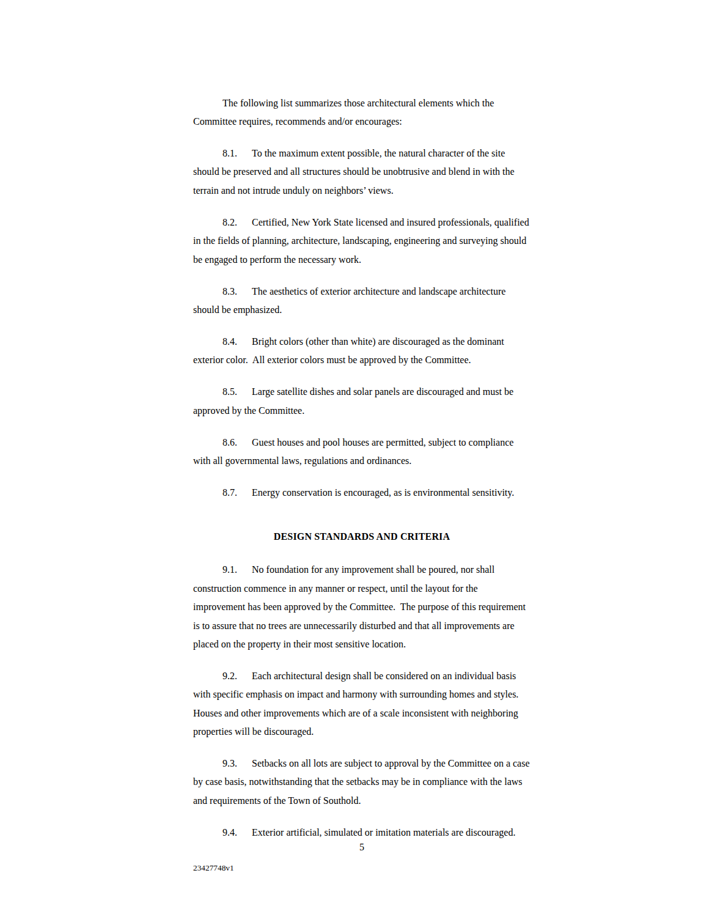The following list summarizes those architectural elements which the Committee requires, recommends and/or encourages:
8.1. To the maximum extent possible, the natural character of the site should be preserved and all structures should be unobtrusive and blend in with the terrain and not intrude unduly on neighbors’ views.
8.2. Certified, New York State licensed and insured professionals, qualified in the fields of planning, architecture, landscaping, engineering and surveying should be engaged to perform the necessary work.
8.3. The aesthetics of exterior architecture and landscape architecture should be emphasized.
8.4. Bright colors (other than white) are discouraged as the dominant exterior color. All exterior colors must be approved by the Committee.
8.5. Large satellite dishes and solar panels are discouraged and must be approved by the Committee.
8.6. Guest houses and pool houses are permitted, subject to compliance with all governmental laws, regulations and ordinances.
8.7. Energy conservation is encouraged, as is environmental sensitivity.
DESIGN STANDARDS AND CRITERIA
9.1. No foundation for any improvement shall be poured, nor shall construction commence in any manner or respect, until the layout for the improvement has been approved by the Committee. The purpose of this requirement is to assure that no trees are unnecessarily disturbed and that all improvements are placed on the property in their most sensitive location.
9.2. Each architectural design shall be considered on an individual basis with specific emphasis on impact and harmony with surrounding homes and styles. Houses and other improvements which are of a scale inconsistent with neighboring properties will be discouraged.
9.3. Setbacks on all lots are subject to approval by the Committee on a case by case basis, notwithstanding that the setbacks may be in compliance with the laws and requirements of the Town of Southold.
9.4. Exterior artificial, simulated or imitation materials are discouraged.
5
23427748v1